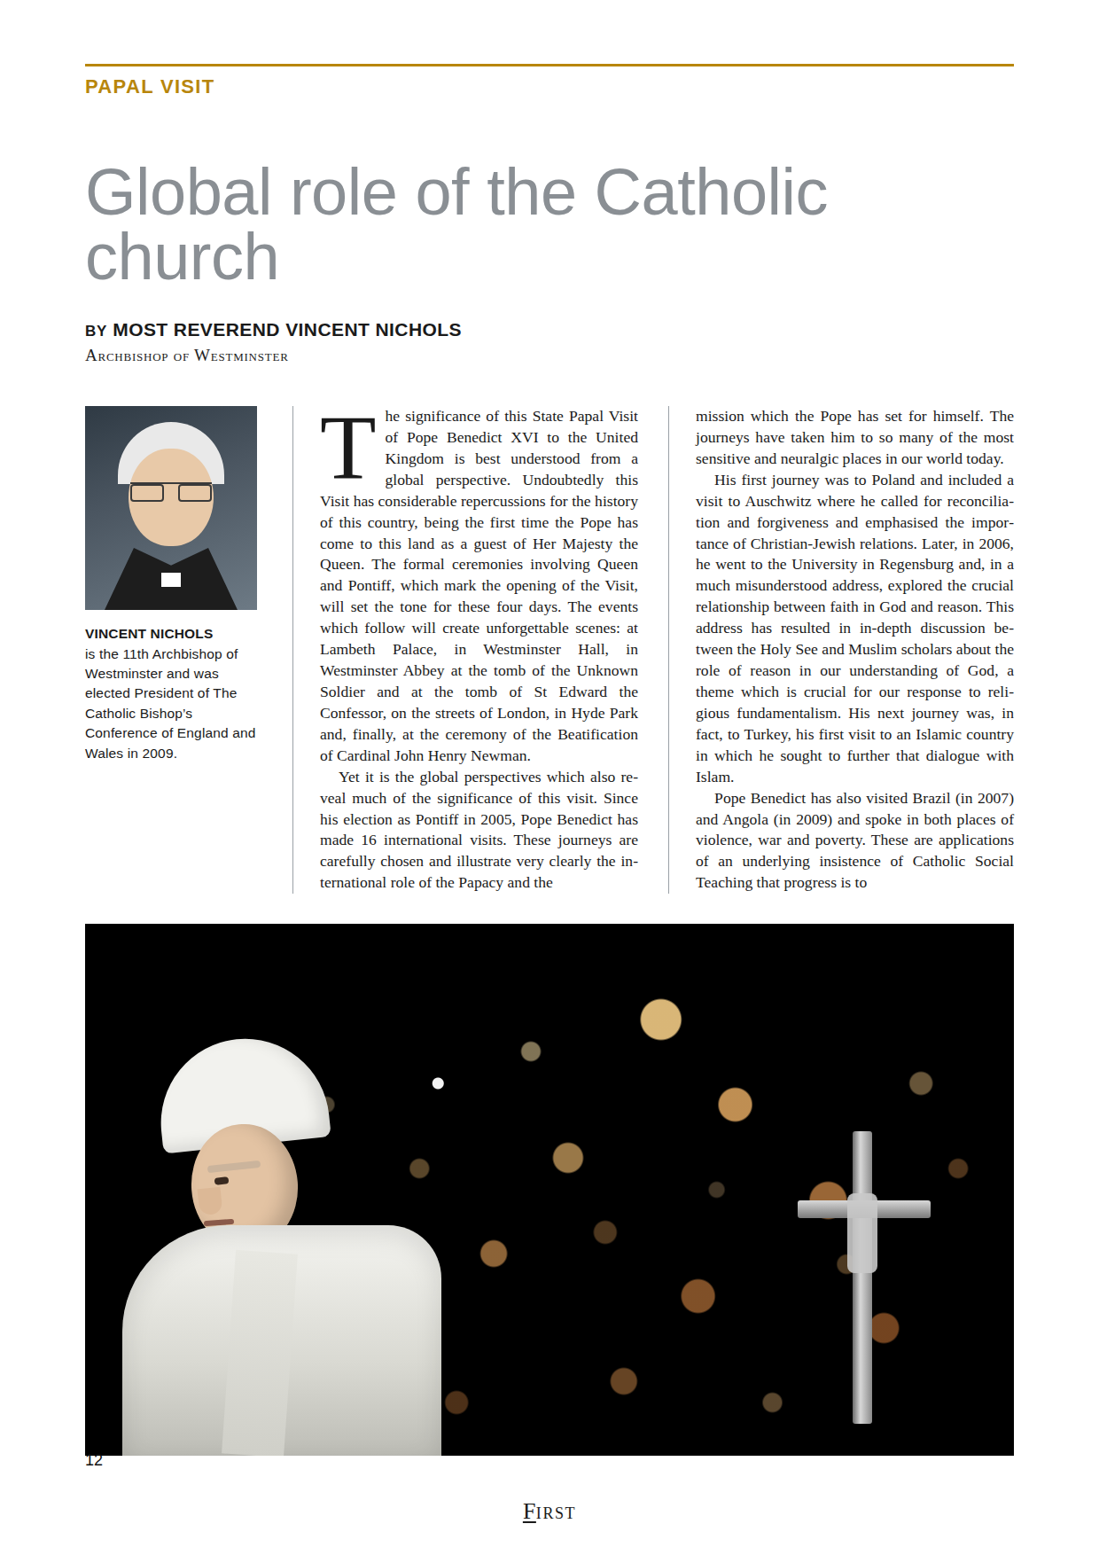Papal Visit
Global role of the Catholic church
By Most Reverend Vincent Nichols
Archbishop of Westminster
VINCENT NICHOLS
is the 11th Archbishop of Westminster and was elected President of The Catholic Bishop’s Conference of England and Wales in 2009.
The significance of this State Papal Visit of Pope Benedict XVI to the United Kingdom is best understood from a global perspective. Undoubtedly this Visit has considerable repercussions for the history of this country, being the first time the Pope has come to this land as a guest of Her Majesty the Queen. The formal ceremonies involving Queen and Pontiff, which mark the opening of the Visit, will set the tone for these four days. The events which follow will create unforgettable scenes: at Lambeth Palace, in Westminster Hall, in Westminster Abbey at the tomb of the Unknown Soldier and at the tomb of St Edward the Confessor, on the streets of London, in Hyde Park and, finally, at the ceremony of the Beatification of Cardinal John Henry Newman.
Yet it is the global perspectives which also reveal much of the significance of this visit. Since his election as Pontiff in 2005, Pope Benedict has made 16 international visits. These journeys are carefully chosen and illustrate very clearly the international role of the Papacy and the
mission which the Pope has set for himself. The journeys have taken him to so many of the most sensitive and neuralgic places in our world today.
His first journey was to Poland and included a visit to Auschwitz where he called for reconciliation and forgiveness and emphasised the importance of Christian-Jewish relations. Later, in 2006, he went to the University in Regensburg and, in a much misunderstood address, explored the crucial relationship between faith in God and reason. This address has resulted in in-depth discussion between the Holy See and Muslim scholars about the role of reason in our understanding of God, a theme which is crucial for our response to religious fundamentalism. His next journey was, in fact, to Turkey, his first visit to an Islamic country in which he sought to further that dialogue with Islam.
Pope Benedict has also visited Brazil (in 2007) and Angola (in 2009) and spoke in both places of violence, war and poverty. These are applications of an underlying insistence of Catholic Social Teaching that progress is to
12
First